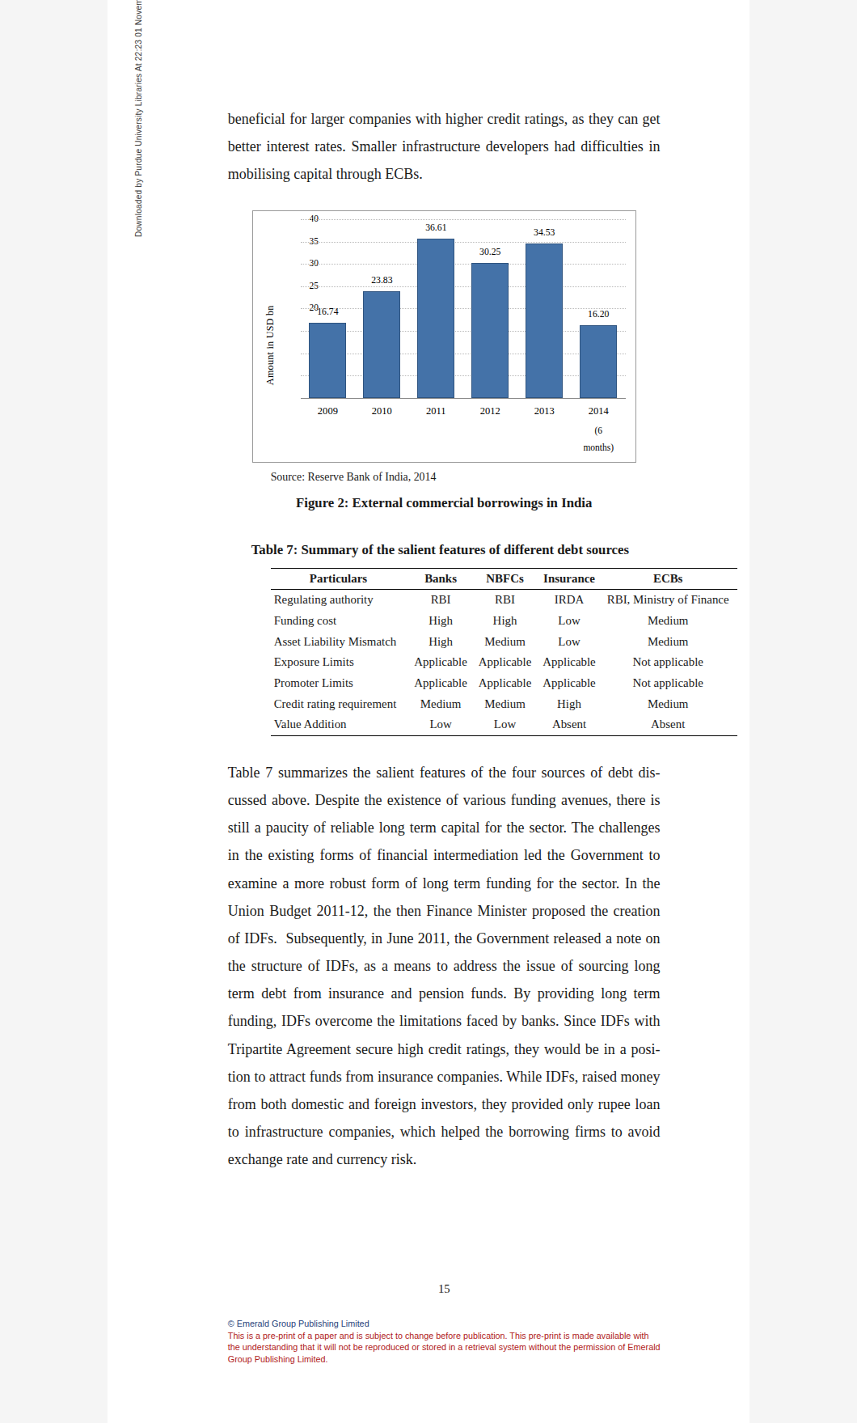Downloaded by Purdue University Libraries At 22:23 01 November 2016 (PT)
beneficial for larger companies with higher credit ratings, as they can get better interest rates. Smaller infrastructure developers had difficulties in mobilising capital through ECBs.
Amount in USD bn
40 35 30 25 20 15 10 5 -
16.74
23.83
36.61
30.25
34.53
16.20
2009
2010
2011
2012
2013
2014(6 months)
Source: Reserve Bank of India, 2014
Figure 2: External commercial borrowings in India
Table 7: Summary of the salient features of different debt sources
| Particulars | Banks | NBFCs | Insurance | ECBs |
| --- | --- | --- | --- | --- |
| Regulating authority | RBI | RBI | IRDA | RBI, Ministry of Finance |
| Funding cost | High | High | Low | Medium |
| Asset Liability Mismatch | High | Medium | Low | Medium |
| Exposure Limits | Applicable | Applicable | Applicable | Not applicable |
| Promoter Limits | Applicable | Applicable | Applicable | Not applicable |
| Credit rating requirement | Medium | Medium | High | Medium |
| Value Addition | Low | Low | Absent | Absent |
Table 7 summarizes the salient features of the four sources of debt discussed above. Despite the existence of various funding avenues, there is still a paucity of reliable long term capital for the sector. The challenges in the existing forms of financial intermediation led the Government to examine a more robust form of long term funding for the sector. In the Union Budget 2011-12, the then Finance Minister proposed the creation of IDFs. Subsequently, in June 2011, the Government released a note on the structure of IDFs, as a means to address the issue of sourcing long term debt from insurance and pension funds. By providing long term funding, IDFs overcome the limitations faced by banks. Since IDFs with Tripartite Agreement secure high credit ratings, they would be in a position to attract funds from insurance companies. While IDFs, raised money from both domestic and foreign investors, they provided only rupee loan to infrastructure companies, which helped the borrowing firms to avoid exchange rate and currency risk.
15
© Emerald Group Publishing Limited
This is a pre-print of a paper and is subject to change before publication. This pre-print is made available with the understanding that it will not be reproduced or stored in a retrieval system without the permission of Emerald Group Publishing Limited.